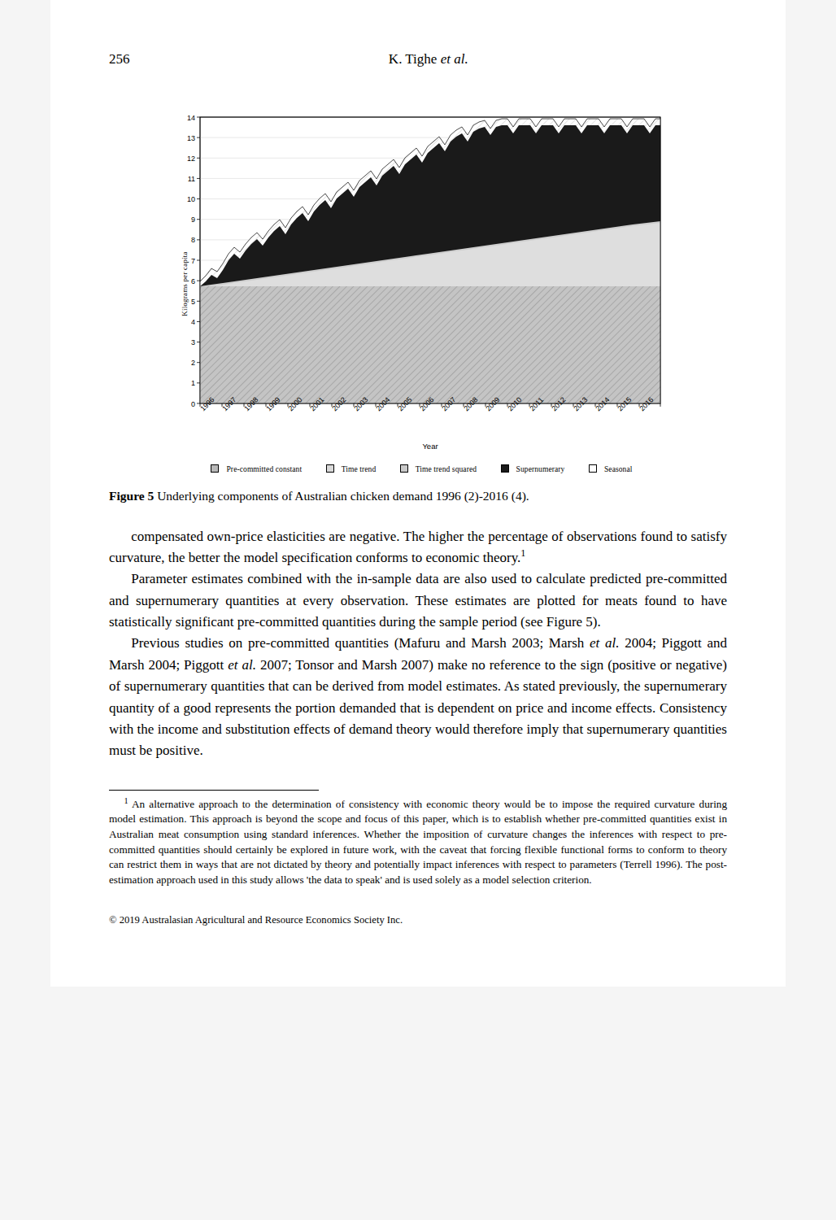256
K. Tighe et al.
Kilograms per capita
14 13 12 11 10 9 8 7 6 5 4 3 2 1 0 1996 1997 1998 1999 2000 2001 2002 2003 2004 2005 2006 2007 2008 2009 2010 2011 2012 2013 2014 2015 2016 Year
Pre-committed constant Time trend Time trend squared Supernumerary Seasonal
Figure 5 Underlying components of Australian chicken demand 1996 (2)-2016 (4).
compensated own-price elasticities are negative. The higher the percentage of observations found to satisfy curvature, the better the model specification conforms to economic theory.1
Parameter estimates combined with the in-sample data are also used to calculate predicted pre-committed and supernumerary quantities at every observation. These estimates are plotted for meats found to have statistically significant pre-committed quantities during the sample period (see Figure 5).
Previous studies on pre-committed quantities (Mafuru and Marsh 2003; Marsh et al. 2004; Piggott and Marsh 2004; Piggott et al. 2007; Tonsor and Marsh 2007) make no reference to the sign (positive or negative) of supernumerary quantities that can be derived from model estimates. As stated previously, the supernumerary quantity of a good represents the portion demanded that is dependent on price and income effects. Consistency with the income and substitution effects of demand theory would therefore imply that supernumerary quantities must be positive.
1 An alternative approach to the determination of consistency with economic theory would be to impose the required curvature during model estimation. This approach is beyond the scope and focus of this paper, which is to establish whether pre-committed quantities exist in Australian meat consumption using standard inferences. Whether the imposition of curvature changes the inferences with respect to pre-committed quantities should certainly be explored in future work, with the caveat that forcing flexible functional forms to conform to theory can restrict them in ways that are not dictated by theory and potentially impact inferences with respect to parameters (Terrell 1996). The post-estimation approach used in this study allows 'the data to speak' and is used solely as a model selection criterion.
© 2019 Australasian Agricultural and Resource Economics Society Inc.